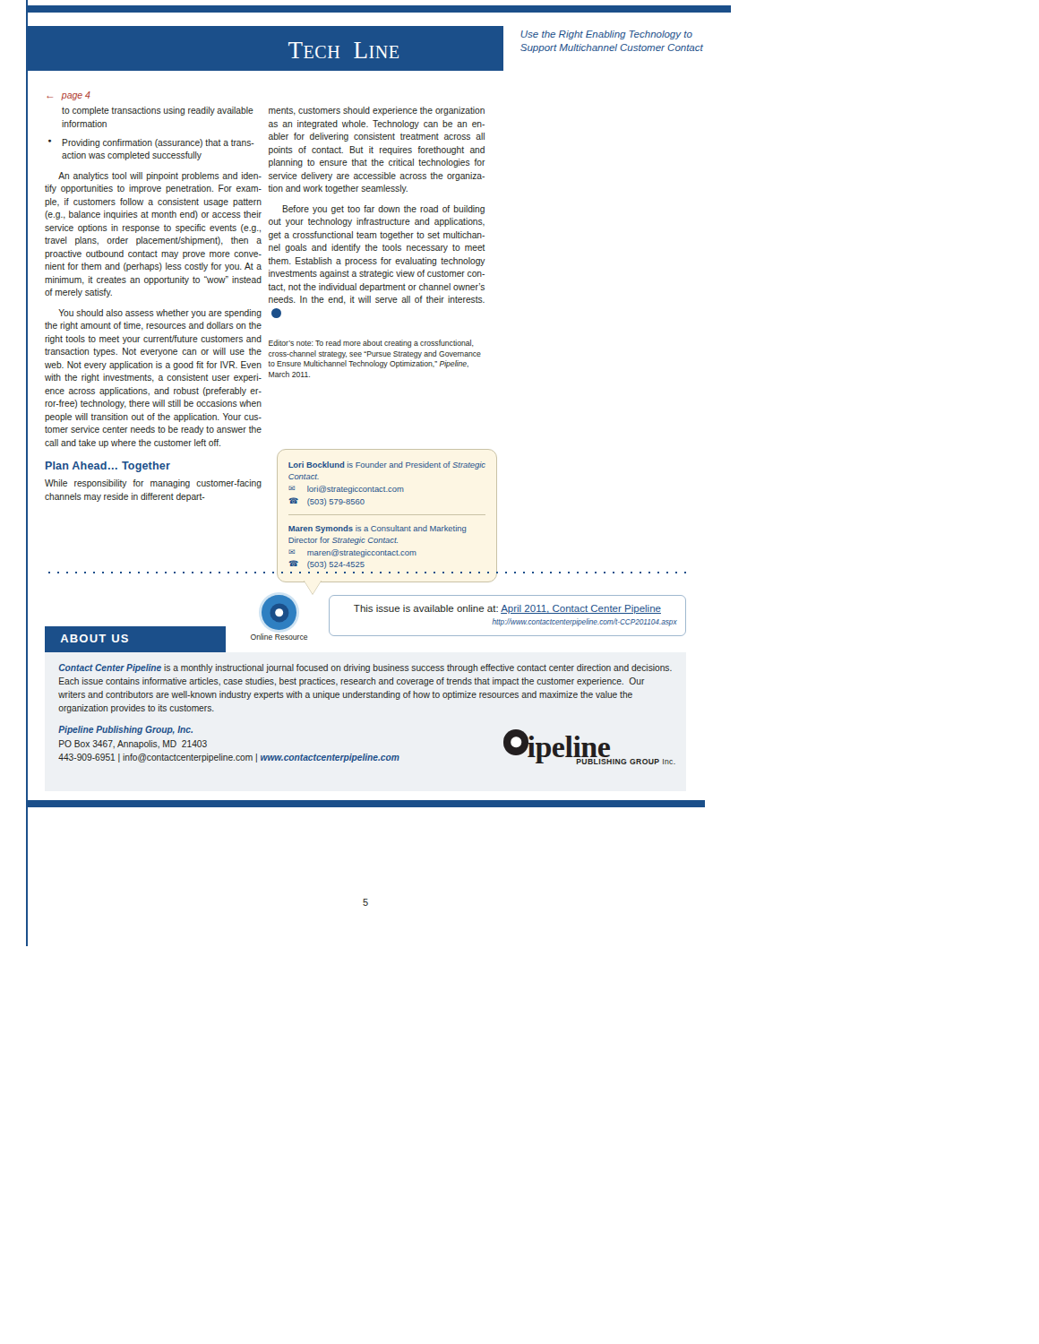TECH LINE
Use the Right Enabling Technology to
Support Multichannel Customer Contact
← page 4
to complete transactions using readily available information
Providing confirmation (assurance) that a transaction was completed successfully
An analytics tool will pinpoint problems and identify opportunities to improve penetration. For example, if customers follow a consistent usage pattern (e.g., balance inquiries at month end) or access their service options in response to specific events (e.g., travel plans, order placement/shipment), then a proactive outbound contact may prove more convenient for them and (perhaps) less costly for you. At a minimum, it creates an opportunity to “wow” instead of merely satisfy.
You should also assess whether you are spending the right amount of time, resources and dollars on the right tools to meet your current/future customers and transaction types. Not everyone can or will use the web. Not every application is a good fit for IVR. Even with the right investments, a consistent user experience across applications, and robust (preferably error-free) technology, there will still be occasions when people will transition out of the application. Your customer service center needs to be ready to answer the call and take up where the customer left off.
Plan Ahead… Together
While responsibility for managing customer-facing channels may reside in different depart-
ments, customers should experience the organization as an integrated whole. Technology can be an enabler for delivering consistent treatment across all points of contact. But it requires forethought and planning to ensure that the critical technologies for service delivery are accessible across the organization and work together seamlessly.
Before you get too far down the road of building out your technology infrastructure and applications, get a crossfunctional team together to set multichannel goals and identify the tools necessary to meet them. Establish a process for evaluating technology investments against a strategic view of customer contact, not the individual department or channel owner’s needs. In the end, it will serve all of their interests. p
Editor’s note: To read more about creating a crossfunctional, cross-channel strategy, see “Pursue Strategy and Governance to Ensure Multichannel Technology Optimization,” Pipeline, March 2011.
Lori Bocklund is Founder and President of Strategic Contact.
✉lori@strategiccontact.com
☎(503) 579-8560
Maren Symonds is a Consultant and Marketing Director for Strategic Contact.
✉maren@strategiccontact.com
☎(503) 524-4525
Online Resource
This issue is available online at: April 2011, Contact Center Pipeline
http://www.contactcenterpipeline.com/t-CCP201104.aspx
ABOUT US
Contact Center Pipeline is a monthly instructional journal focused on driving business success through effective contact center direction and decisions. Each issue contains informative articles, case studies, best practices, research and coverage of trends that impact the customer experience. Our writers and contributors are well-known industry experts with a unique understanding of how to optimize resources and maximize the value the organization provides to its customers.
Pipeline Publishing Group, Inc.
PO Box 3467, Annapolis, MD 21403
443-909-6951 | info@contactcenterpipeline.com | www.contactcenterpipeline.com
ipeline
PUBLISHING GROUP Inc.
5